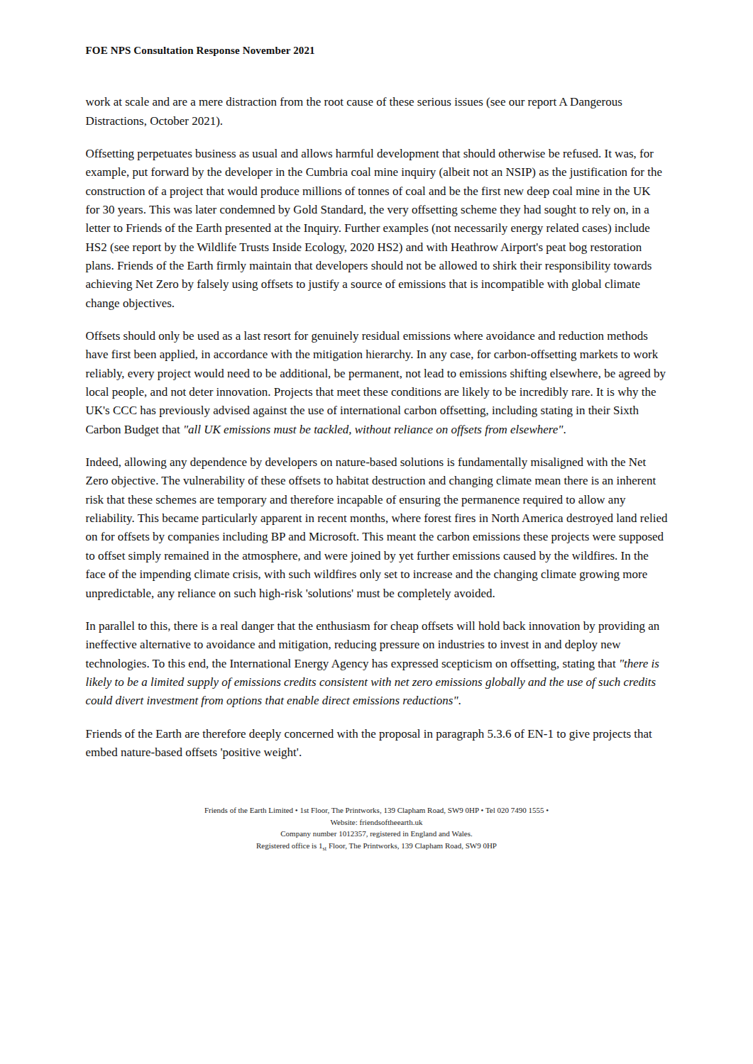FOE NPS Consultation Response November 2021
work at scale and are a mere distraction from the root cause of these serious issues (see our report A Dangerous Distractions, October 2021).
Offsetting perpetuates business as usual and allows harmful development that should otherwise be refused. It was, for example, put forward by the developer in the Cumbria coal mine inquiry (albeit not an NSIP) as the justification for the construction of a project that would produce millions of tonnes of coal and be the first new deep coal mine in the UK for 30 years. This was later condemned by Gold Standard, the very offsetting scheme they had sought to rely on, in a letter to Friends of the Earth presented at the Inquiry. Further examples (not necessarily energy related cases) include HS2 (see report by the Wildlife Trusts Inside Ecology, 2020 HS2) and with Heathrow Airport's peat bog restoration plans. Friends of the Earth firmly maintain that developers should not be allowed to shirk their responsibility towards achieving Net Zero by falsely using offsets to justify a source of emissions that is incompatible with global climate change objectives.
Offsets should only be used as a last resort for genuinely residual emissions where avoidance and reduction methods have first been applied, in accordance with the mitigation hierarchy. In any case, for carbon-offsetting markets to work reliably, every project would need to be additional, be permanent, not lead to emissions shifting elsewhere, be agreed by local people, and not deter innovation. Projects that meet these conditions are likely to be incredibly rare. It is why the UK's CCC has previously advised against the use of international carbon offsetting, including stating in their Sixth Carbon Budget that "all UK emissions must be tackled, without reliance on offsets from elsewhere".
Indeed, allowing any dependence by developers on nature-based solutions is fundamentally misaligned with the Net Zero objective. The vulnerability of these offsets to habitat destruction and changing climate mean there is an inherent risk that these schemes are temporary and therefore incapable of ensuring the permanence required to allow any reliability. This became particularly apparent in recent months, where forest fires in North America destroyed land relied on for offsets by companies including BP and Microsoft. This meant the carbon emissions these projects were supposed to offset simply remained in the atmosphere, and were joined by yet further emissions caused by the wildfires. In the face of the impending climate crisis, with such wildfires only set to increase and the changing climate growing more unpredictable, any reliance on such high-risk 'solutions' must be completely avoided.
In parallel to this, there is a real danger that the enthusiasm for cheap offsets will hold back innovation by providing an ineffective alternative to avoidance and mitigation, reducing pressure on industries to invest in and deploy new technologies. To this end, the International Energy Agency has expressed scepticism on offsetting, stating that "there is likely to be a limited supply of emissions credits consistent with net zero emissions globally and the use of such credits could divert investment from options that enable direct emissions reductions".
Friends of the Earth are therefore deeply concerned with the proposal in paragraph 5.3.6 of EN-1 to give projects that embed nature-based offsets 'positive weight'.
Friends of the Earth Limited • 1st Floor, The Printworks, 139 Clapham Road, SW9 0HP • Tel 020 7490 1555 •
Website: friendsoftheearth.uk
Company number 1012357, registered in England and Wales.
Registered office is 1st Floor, The Printworks, 139 Clapham Road, SW9 0HP